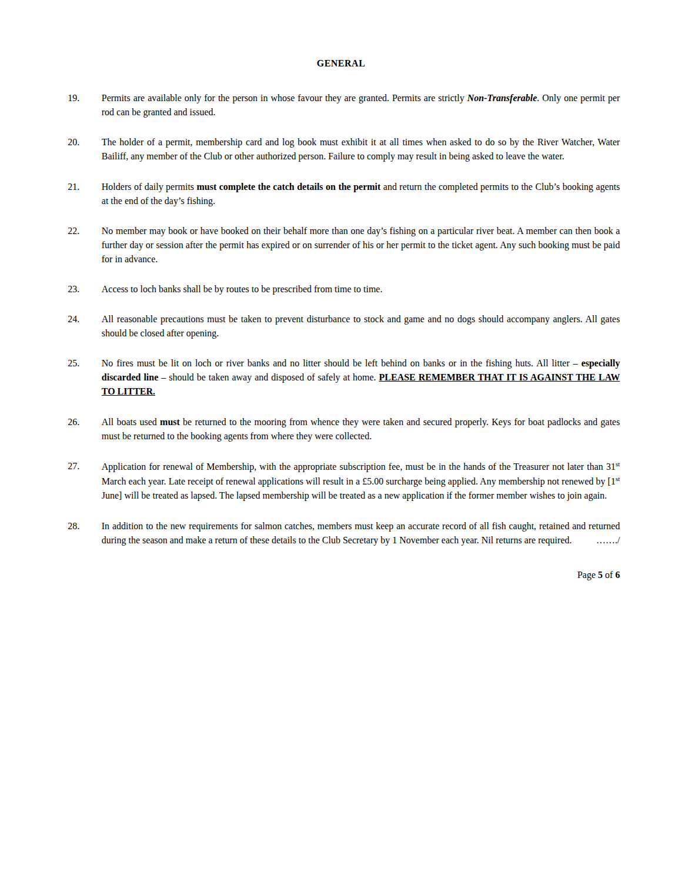GENERAL
19. Permits are available only for the person in whose favour they are granted. Permits are strictly Non-Transferable. Only one permit per rod can be granted and issued.
20. The holder of a permit, membership card and log book must exhibit it at all times when asked to do so by the River Watcher, Water Bailiff, any member of the Club or other authorized person. Failure to comply may result in being asked to leave the water.
21. Holders of daily permits must complete the catch details on the permit and return the completed permits to the Club’s booking agents at the end of the day’s fishing.
22. No member may book or have booked on their behalf more than one day’s fishing on a particular river beat. A member can then book a further day or session after the permit has expired or on surrender of his or her permit to the ticket agent. Any such booking must be paid for in advance.
23. Access to loch banks shall be by routes to be prescribed from time to time.
24. All reasonable precautions must be taken to prevent disturbance to stock and game and no dogs should accompany anglers. All gates should be closed after opening.
25. No fires must be lit on loch or river banks and no litter should be left behind on banks or in the fishing huts. All litter – especially discarded line – should be taken away and disposed of safely at home. PLEASE REMEMBER THAT IT IS AGAINST THE LAW TO LITTER.
26. All boats used must be returned to the mooring from whence they were taken and secured properly. Keys for boat padlocks and gates must be returned to the booking agents from where they were collected.
27. Application for renewal of Membership, with the appropriate subscription fee, must be in the hands of the Treasurer not later than 31st March each year. Late receipt of renewal applications will result in a £5.00 surcharge being applied. Any membership not renewed by [1st June] will be treated as lapsed. The lapsed membership will be treated as a new application if the former member wishes to join again.
28. In addition to the new requirements for salmon catches, members must keep an accurate record of all fish caught, retained and returned during the season and make a return of these details to the Club Secretary by 1 November each year. Nil returns are required. ……./
Page 5 of 6